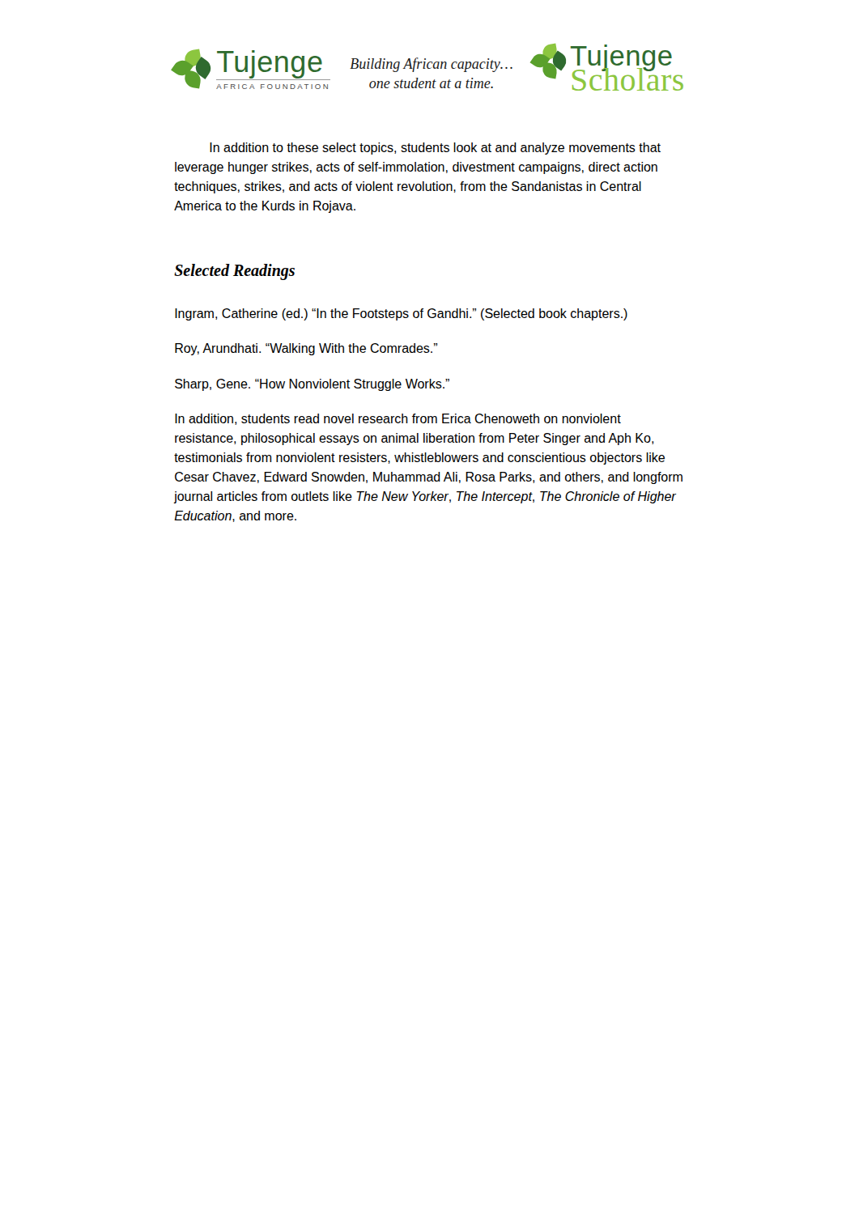Tujenge
Africa Foundation
Building African capacity…
one student at a time.
Tujenge
Scholars
In addition to these select topics, students look at and analyze movements that leverage hunger strikes, acts of self-immolation, divestment campaigns, direct action techniques, strikes, and acts of violent revolution, from the Sandanistas in Central America to the Kurds in Rojava.
Selected Readings
Ingram, Catherine (ed.) “In the Footsteps of Gandhi.” (Selected book chapters.)
Roy, Arundhati. “Walking With the Comrades.”
Sharp, Gene. “How Nonviolent Struggle Works.”
In addition, students read novel research from Erica Chenoweth on nonviolent resistance, philosophical essays on animal liberation from Peter Singer and Aph Ko, testimonials from nonviolent resisters, whistleblowers and conscientious objectors like Cesar Chavez, Edward Snowden, Muhammad Ali, Rosa Parks, and others, and longform journal articles from outlets like The New Yorker, The Intercept, The Chronicle of Higher Education, and more.